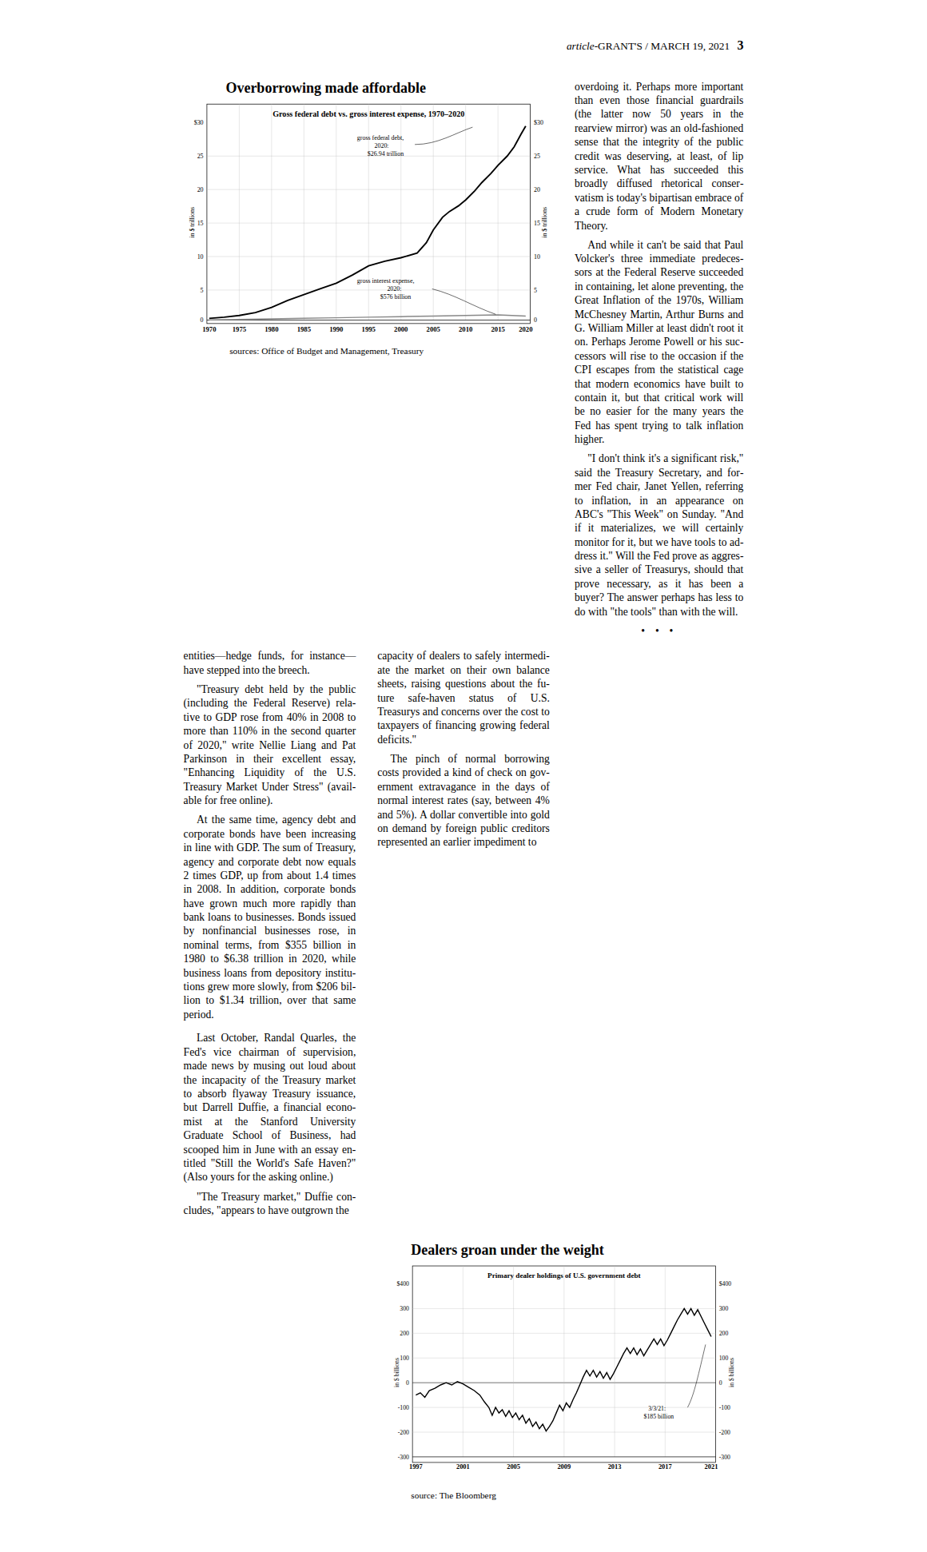article-GRANT'S / MARCH 19, 2021 3
Overborrowing made affordable
Gross federal debt vs. gross interest expense, 1970–2020 $30 25 20 15 10 5 0 $30 25 20 15 10 5 0 in $ trillions in $ trillions gross federal debt, 2020: $26.94 trillion gross interest expense, 2020: $576 billion 1970 1975 1980 1985 1990 1995 2000 2005 2010 2015 2020
sources: Office of Budget and Management, Treasury
overdoing it. Perhaps more important than even those financial guardrails (the latter now 50 years in the rearview mirror) was an old-fashioned sense that the integrity of the public credit was deserving, at least, of lip service. What has succeeded this broadly diffused rhetorical conservatism is today's bipartisan embrace of a crude form of Modern Monetary Theory.
And while it can't be said that Paul Volcker's three immediate predecessors at the Federal Reserve succeeded in containing, let alone preventing, the Great Inflation of the 1970s, William McChesney Martin, Arthur Burns and G. William Miller at least didn't root it on. Perhaps Jerome Powell or his successors will rise to the occasion if the CPI escapes from the statistical cage that modern economics have built to contain it, but that critical work will be no easier for the many years the Fed has spent trying to talk inflation higher.
"I don't think it's a significant risk," said the Treasury Secretary, and former Fed chair, Janet Yellen, referring to inflation, in an appearance on ABC's "This Week" on Sunday. "And if it materializes, we will certainly monitor for it, but we have tools to address it." Will the Fed prove as aggressive a seller of Treasurys, should that prove necessary, as it has been a buyer? The answer perhaps has less to do with "the tools" than with the will.
• • •
entities—hedge funds, for instance—have stepped into the breech.
"Treasury debt held by the public (including the Federal Reserve) relative to GDP rose from 40% in 2008 to more than 110% in the second quarter of 2020," write Nellie Liang and Pat Parkinson in their excellent essay, "Enhancing Liquidity of the U.S. Treasury Market Under Stress" (available for free online).
At the same time, agency debt and corporate bonds have been increasing in line with GDP. The sum of Treasury, agency and corporate debt now equals 2 times GDP, up from about 1.4 times in 2008. In addition, corporate bonds have grown much more rapidly than bank loans to businesses. Bonds issued by nonfinancial businesses rose, in nominal terms, from $355 billion in 1980 to $6.38 trillion in 2020, while business loans from depository institutions grew more slowly, from $206 billion to $1.34 trillion, over that same period.
Last October, Randal Quarles, the Fed's vice chairman of supervision, made news by musing out loud about the incapacity of the Treasury market to absorb flyaway Treasury issuance, but Darrell Duffie, a financial economist at the Stanford University Graduate School of Business, had scooped him in June with an essay entitled "Still the World's Safe Haven?" (Also yours for the asking online.)
"The Treasury market," Duffie concludes, "appears to have outgrown the
capacity of dealers to safely intermediate the market on their own balance sheets, raising questions about the future safe-haven status of U.S. Treasurys and concerns over the cost to taxpayers of financing growing federal deficits."
The pinch of normal borrowing costs provided a kind of check on government extravagance in the days of normal interest rates (say, between 4% and 5%). A dollar convertible into gold on demand by foreign public creditors represented an earlier impediment to
spacer
Dealers groan under the weight
Primary dealer holdings of U.S. government debt $400 300 200 100 0 -100 -200 -300 $400 300 200 100 0 -100 -200 -300 in $ billions in $ billions 3/3/21: $185 billion 1997 2001 2005 2009 2013 2017 2021
source: The Bloomberg